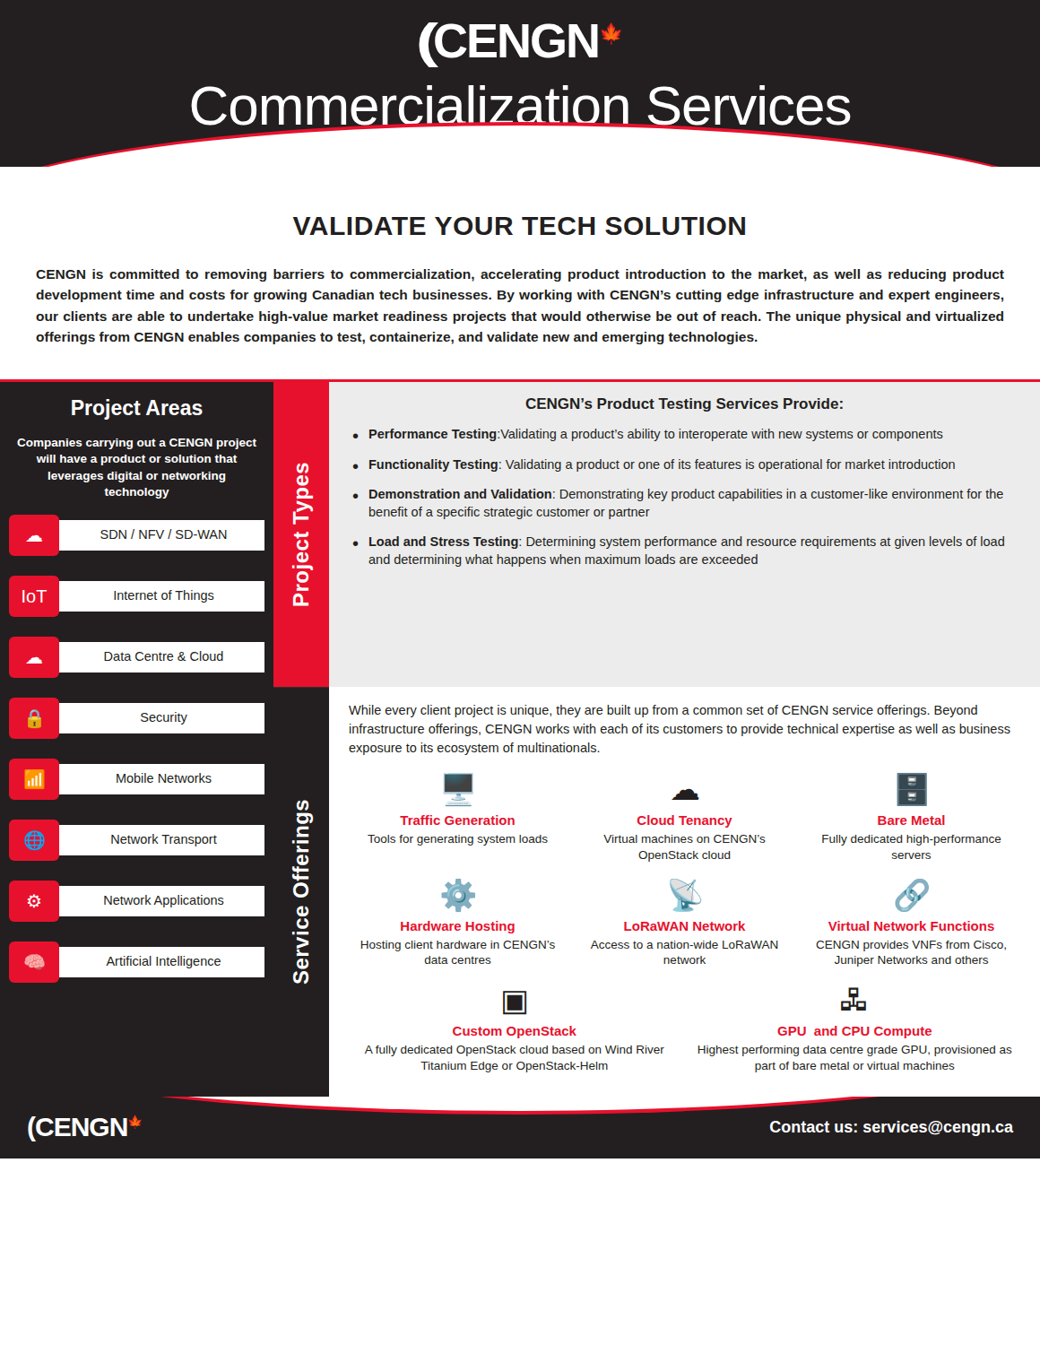(CENGN🍁
Commercialization Services
VALIDATE YOUR TECH SOLUTION
CENGN is committed to removing barriers to commercialization, accelerating product introduction to the market, as well as reducing product development time and costs for growing Canadian tech businesses. By working with CENGN’s cutting edge infrastructure and expert engineers, our clients are able to undertake high-value market readiness projects that would otherwise be out of reach. The unique physical and virtualized offerings from CENGN enables companies to test, containerize, and validate new and emerging technologies.
Project Areas
Companies carrying out a CENGN project will have a product or solution that leverages digital or networking technology
☁︎SDN / NFV / SD-WAN
IoT Internet of Things
☁Data Centre & Cloud
🔒Security
📶Mobile Networks
🌐Network Transport
⚙Network Applications
🧠Artificial Intelligence
Project Types
Service Offerings
CENGN’s Product Testing Services Provide:
Performance Testing:Validating a product’s ability to interoperate with new systems or components
Functionality Testing: Validating a product or one of its features is operational for market introduction
Demonstration and Validation: Demonstrating key product capabilities in a customer-like environment for the benefit of a specific strategic customer or partner
Load and Stress Testing: Determining system performance and resource requirements at given levels of load and determining what happens when maximum loads are exceeded
While every client project is unique, they are built up from a common set of CENGN service offerings. Beyond infrastructure offerings, CENGN works with each of its customers to provide technical expertise as well as business exposure to its ecosystem of multinationals.
🖥️
Traffic Generation
Tools for generating system loads
☁
Cloud Tenancy
Virtual machines on CENGN’s OpenStack cloud
🗄️
Bare Metal
Fully dedicated high-performance servers
⚙️
Hardware Hosting
Hosting client hardware in CENGN’s data centres
📡
LoRaWAN Network
Access to a nation-wide LoRaWAN network
🔗
Virtual Network Functions
CENGN provides VNFs from Cisco, Juniper Networks and others
▣
Custom OpenStack
A fully dedicated OpenStack cloud based on Wind River Titanium Edge or OpenStack-Helm
🖧
GPU and CPU Compute
Highest performing data centre grade GPU, provisioned as part of bare metal or virtual machines
(CENGN🍁
Contact us: services@cengn.ca